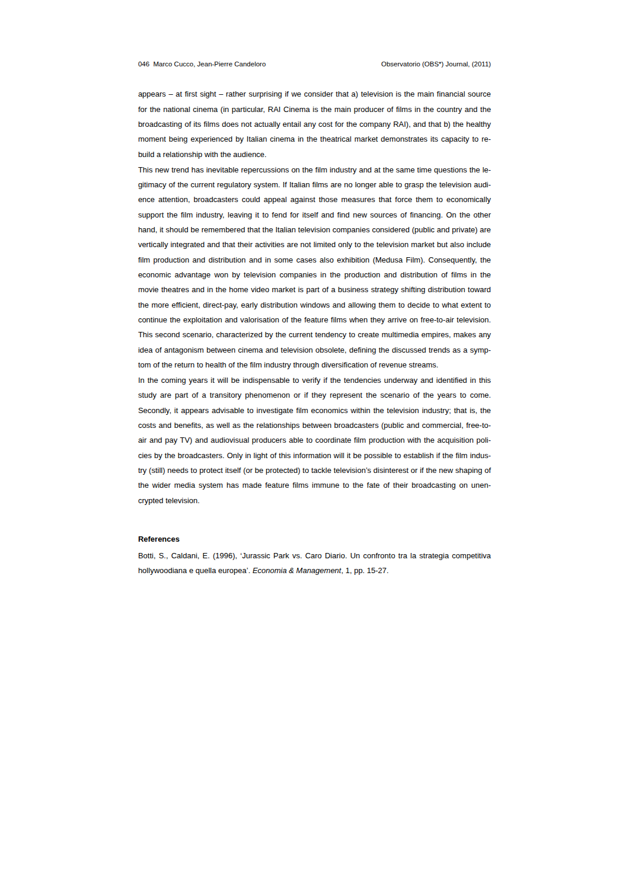046 Marco Cucco, Jean-Pierre Candeloro Observatorio (OBS*) Journal, (2011)
appears – at first sight – rather surprising if we consider that a) television is the main financial source for the national cinema (in particular, RAI Cinema is the main producer of films in the country and the broadcasting of its films does not actually entail any cost for the company RAI), and that b) the healthy moment being experienced by Italian cinema in the theatrical market demonstrates its capacity to rebuild a relationship with the audience.
This new trend has inevitable repercussions on the film industry and at the same time questions the legitimacy of the current regulatory system. If Italian films are no longer able to grasp the television audience attention, broadcasters could appeal against those measures that force them to economically support the film industry, leaving it to fend for itself and find new sources of financing. On the other hand, it should be remembered that the Italian television companies considered (public and private) are vertically integrated and that their activities are not limited only to the television market but also include film production and distribution and in some cases also exhibition (Medusa Film). Consequently, the economic advantage won by television companies in the production and distribution of films in the movie theatres and in the home video market is part of a business strategy shifting distribution toward the more efficient, direct-pay, early distribution windows and allowing them to decide to what extent to continue the exploitation and valorisation of the feature films when they arrive on free-to-air television. This second scenario, characterized by the current tendency to create multimedia empires, makes any idea of antagonism between cinema and television obsolete, defining the discussed trends as a symptom of the return to health of the film industry through diversification of revenue streams.
In the coming years it will be indispensable to verify if the tendencies underway and identified in this study are part of a transitory phenomenon or if they represent the scenario of the years to come. Secondly, it appears advisable to investigate film economics within the television industry; that is, the costs and benefits, as well as the relationships between broadcasters (public and commercial, free-to-air and pay TV) and audiovisual producers able to coordinate film production with the acquisition policies by the broadcasters. Only in light of this information will it be possible to establish if the film industry (still) needs to protect itself (or be protected) to tackle television’s disinterest or if the new shaping of the wider media system has made feature films immune to the fate of their broadcasting on unencrypted television.
References
Botti, S., Caldani, E. (1996), ‘Jurassic Park vs. Caro Diario. Un confronto tra la strategia competitiva hollywoodiana e quella europea’. Economia & Management, 1, pp. 15-27.